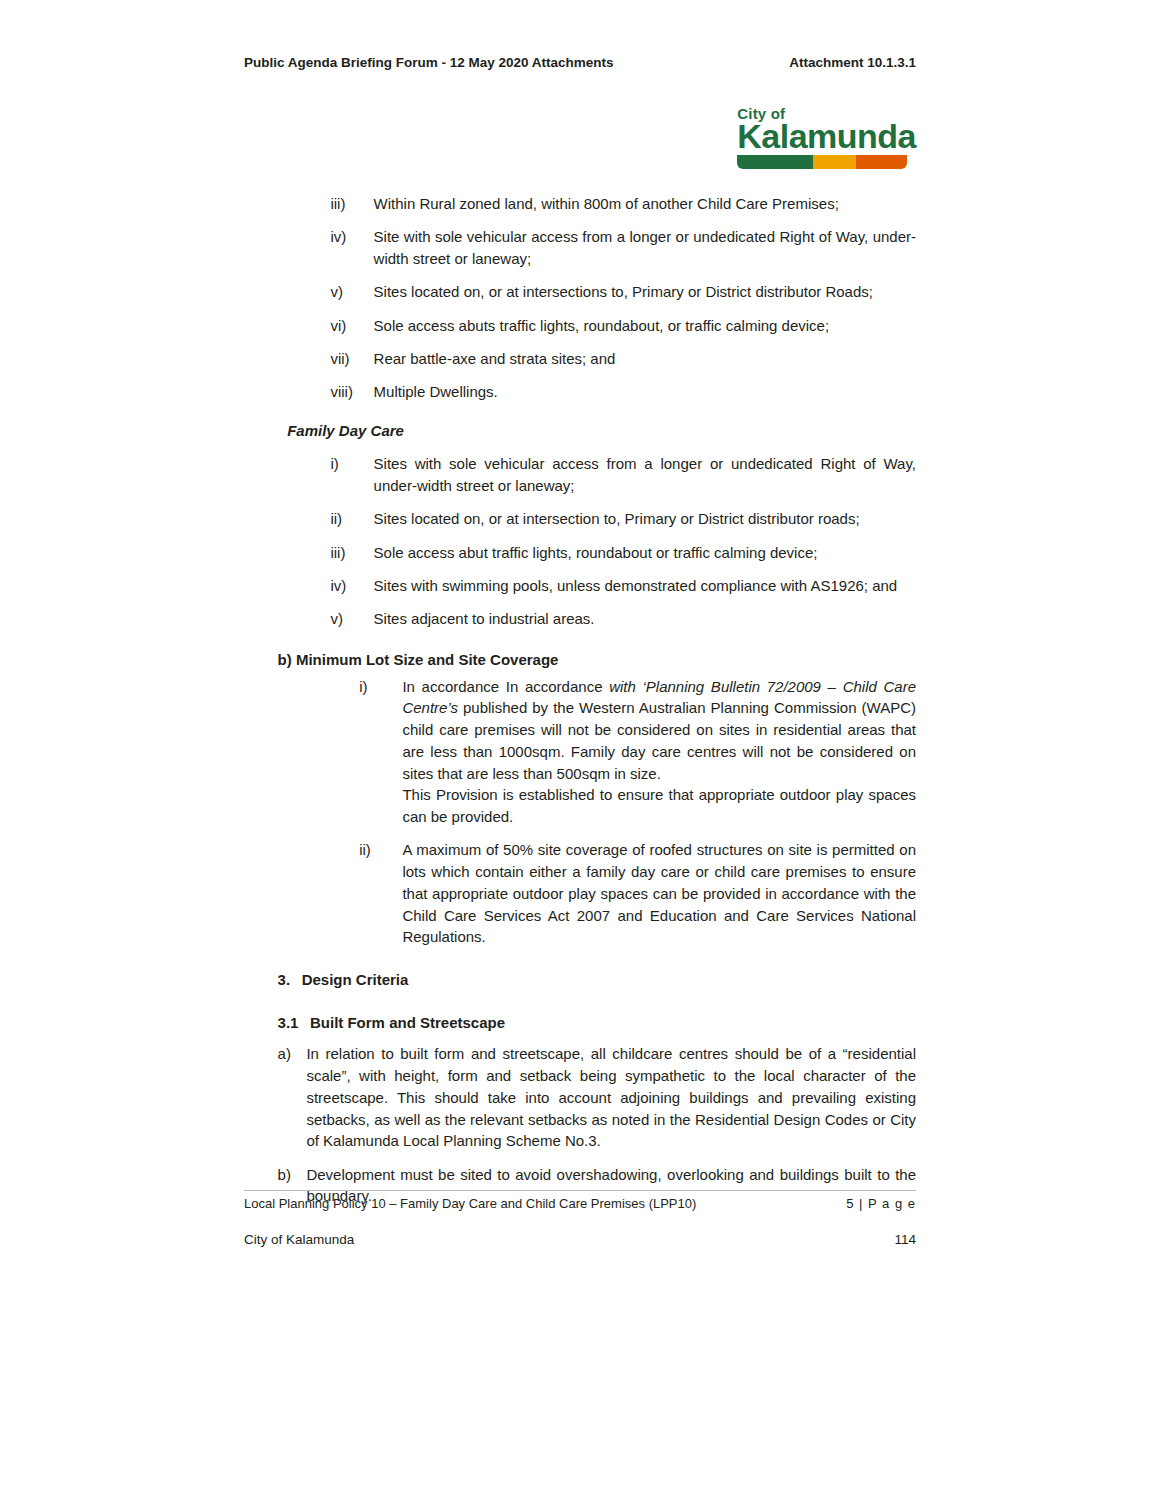Public Agenda Briefing Forum - 12 May 2020 Attachments
Attachment 10.1.3.1
City of Kalamunda
iii)
Within Rural zoned land, within 800m of another Child Care Premises;
iv)
Site with sole vehicular access from a longer or undedicated Right of Way, under-width street or laneway;
v)
Sites located on, or at intersections to, Primary or District distributor Roads;
vi)
Sole access abuts traffic lights, roundabout, or traffic calming device;
vii)
Rear battle-axe and strata sites; and
viii)
Multiple Dwellings.
Family Day Care
i)
Sites with sole vehicular access from a longer or undedicated Right of Way, under-width street or laneway;
ii)
Sites located on, or at intersection to, Primary or District distributor roads;
iii)
Sole access abut traffic lights, roundabout or traffic calming device;
iv)
Sites with swimming pools, unless demonstrated compliance with AS1926; and
v)
Sites adjacent to industrial areas.
b) Minimum Lot Size and Site Coverage
i)
In accordance In accordance with ‘Planning Bulletin 72/2009 – Child Care Centre’s published by the Western Australian Planning Commission (WAPC) child care premises will not be considered on sites in residential areas that are less than 1000sqm. Family day care centres will not be considered on sites that are less than 500sqm in size.
This Provision is established to ensure that appropriate outdoor play spaces can be provided.
ii)
A maximum of 50% site coverage of roofed structures on site is permitted on lots which contain either a family day care or child care premises to ensure that appropriate outdoor play spaces can be provided in accordance with the Child Care Services Act 2007 and Education and Care Services National Regulations.
3. Design Criteria
3.1 Built Form and Streetscape
a)
In relation to built form and streetscape, all childcare centres should be of a “residential scale”, with height, form and setback being sympathetic to the local character of the streetscape. This should take into account adjoining buildings and prevailing existing setbacks, as well as the relevant setbacks as noted in the Residential Design Codes or City of Kalamunda Local Planning Scheme No.3.
b)
Development must be sited to avoid overshadowing, overlooking and buildings built to the boundary.
Local Planning Policy 10 – Family Day Care and Child Care Premises (LPP10)
5 | P a g e
City of Kalamunda
114